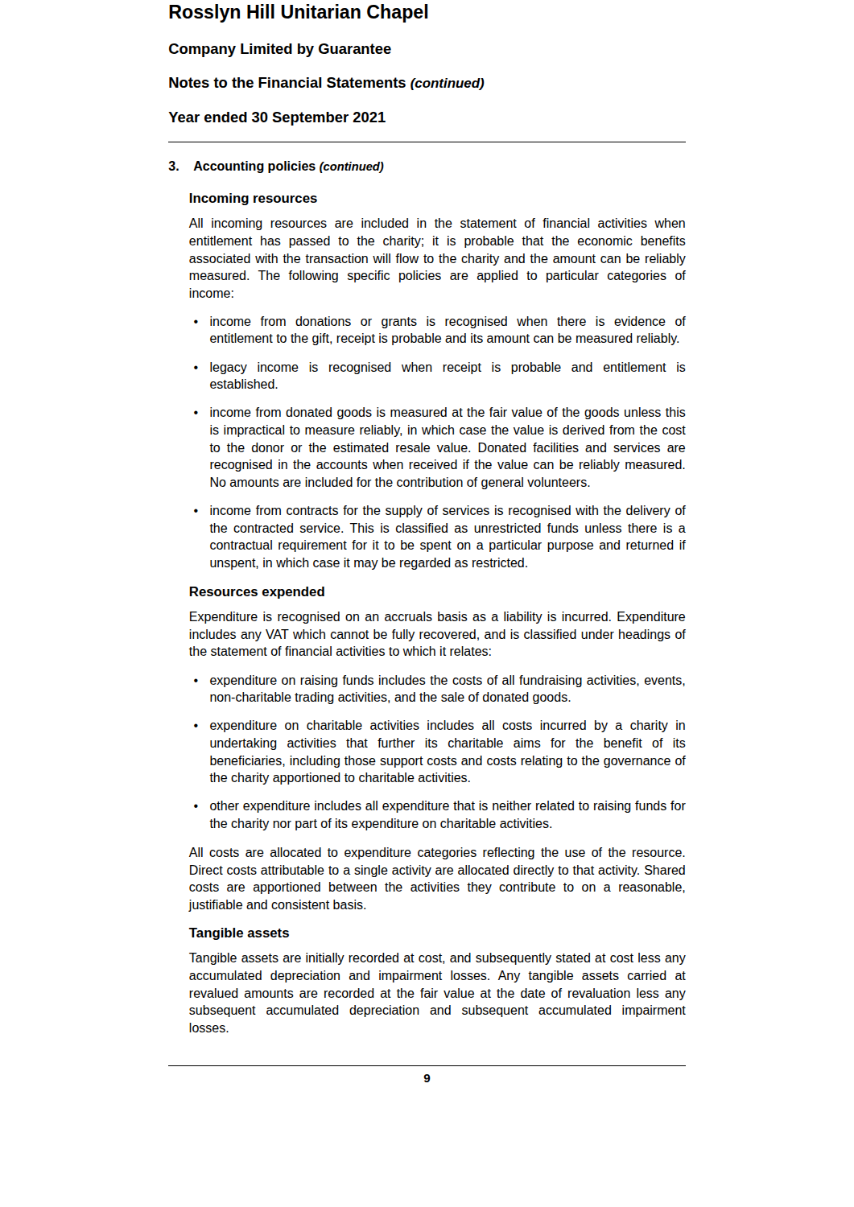Rosslyn Hill Unitarian Chapel
Company Limited by Guarantee
Notes to the Financial Statements (continued)
Year ended 30 September 2021
3. Accounting policies (continued)
Incoming resources
All incoming resources are included in the statement of financial activities when entitlement has passed to the charity; it is probable that the economic benefits associated with the transaction will flow to the charity and the amount can be reliably measured. The following specific policies are applied to particular categories of income:
income from donations or grants is recognised when there is evidence of entitlement to the gift, receipt is probable and its amount can be measured reliably.
legacy income is recognised when receipt is probable and entitlement is established.
income from donated goods is measured at the fair value of the goods unless this is impractical to measure reliably, in which case the value is derived from the cost to the donor or the estimated resale value. Donated facilities and services are recognised in the accounts when received if the value can be reliably measured. No amounts are included for the contribution of general volunteers.
income from contracts for the supply of services is recognised with the delivery of the contracted service. This is classified as unrestricted funds unless there is a contractual requirement for it to be spent on a particular purpose and returned if unspent, in which case it may be regarded as restricted.
Resources expended
Expenditure is recognised on an accruals basis as a liability is incurred. Expenditure includes any VAT which cannot be fully recovered, and is classified under headings of the statement of financial activities to which it relates:
expenditure on raising funds includes the costs of all fundraising activities, events, non-charitable trading activities, and the sale of donated goods.
expenditure on charitable activities includes all costs incurred by a charity in undertaking activities that further its charitable aims for the benefit of its beneficiaries, including those support costs and costs relating to the governance of the charity apportioned to charitable activities.
other expenditure includes all expenditure that is neither related to raising funds for the charity nor part of its expenditure on charitable activities.
All costs are allocated to expenditure categories reflecting the use of the resource. Direct costs attributable to a single activity are allocated directly to that activity. Shared costs are apportioned between the activities they contribute to on a reasonable, justifiable and consistent basis.
Tangible assets
Tangible assets are initially recorded at cost, and subsequently stated at cost less any accumulated depreciation and impairment losses. Any tangible assets carried at revalued amounts are recorded at the fair value at the date of revaluation less any subsequent accumulated depreciation and subsequent accumulated impairment losses.
9